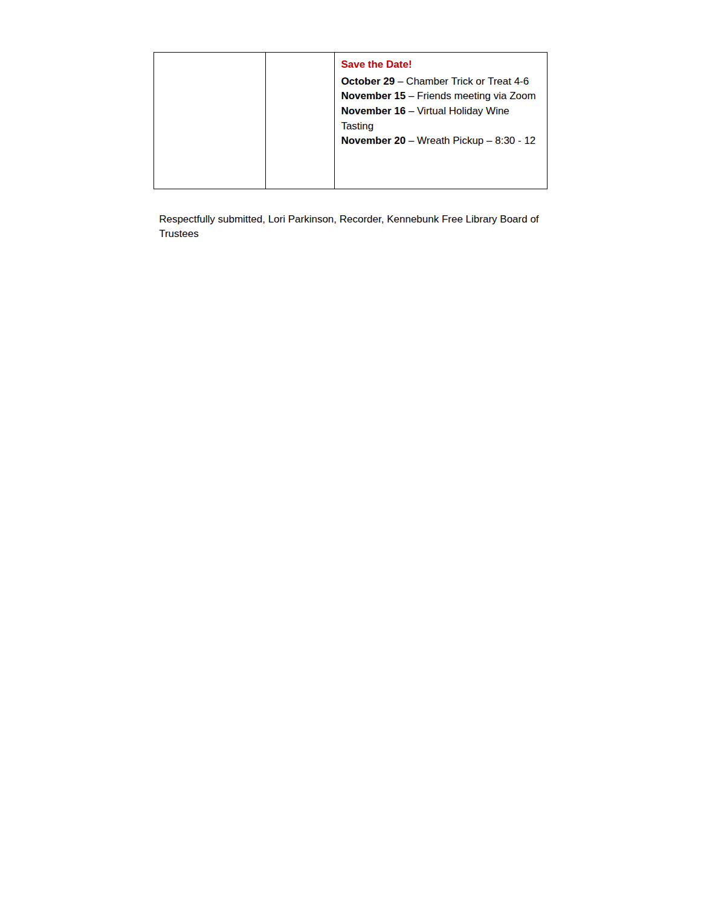| | | Save the Date! October 29 – Chamber Trick or Treat 4-6 November 15 – Friends meeting via Zoom November 16 – Virtual Holiday Wine Tasting November 20 – Wreath Pickup – 8:30 - 12 |
Respectfully submitted, Lori Parkinson, Recorder, Kennebunk Free Library Board of Trustees